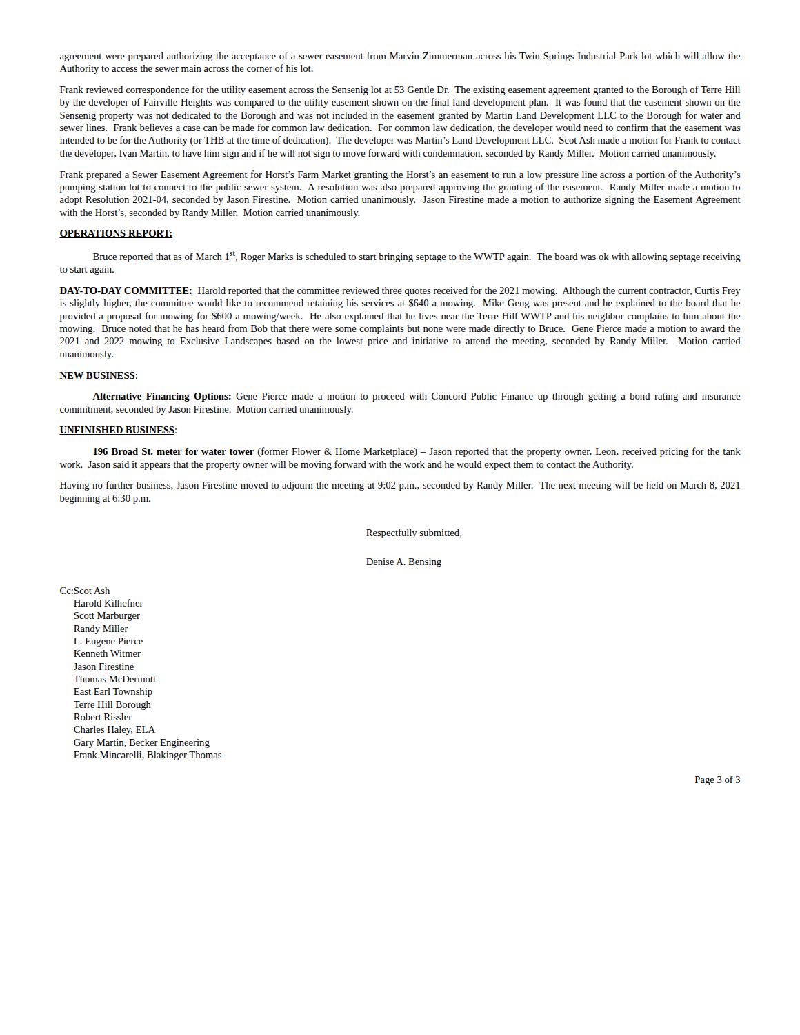agreement were prepared authorizing the acceptance of a sewer easement from Marvin Zimmerman across his Twin Springs Industrial Park lot which will allow the Authority to access the sewer main across the corner of his lot.
Frank reviewed correspondence for the utility easement across the Sensenig lot at 53 Gentle Dr. The existing easement agreement granted to the Borough of Terre Hill by the developer of Fairville Heights was compared to the utility easement shown on the final land development plan. It was found that the easement shown on the Sensenig property was not dedicated to the Borough and was not included in the easement granted by Martin Land Development LLC to the Borough for water and sewer lines. Frank believes a case can be made for common law dedication. For common law dedication, the developer would need to confirm that the easement was intended to be for the Authority (or THB at the time of dedication). The developer was Martin’s Land Development LLC. Scot Ash made a motion for Frank to contact the developer, Ivan Martin, to have him sign and if he will not sign to move forward with condemnation, seconded by Randy Miller. Motion carried unanimously.
Frank prepared a Sewer Easement Agreement for Horst’s Farm Market granting the Horst’s an easement to run a low pressure line across a portion of the Authority’s pumping station lot to connect to the public sewer system. A resolution was also prepared approving the granting of the easement. Randy Miller made a motion to adopt Resolution 2021-04, seconded by Jason Firestine. Motion carried unanimously. Jason Firestine made a motion to authorize signing the Easement Agreement with the Horst’s, seconded by Randy Miller. Motion carried unanimously.
OPERATIONS REPORT:
Bruce reported that as of March 1st, Roger Marks is scheduled to start bringing septage to the WWTP again. The board was ok with allowing septage receiving to start again.
DAY-TO-DAY COMMITTEE: Harold reported that the committee reviewed three quotes received for the 2021 mowing. Although the current contractor, Curtis Frey is slightly higher, the committee would like to recommend retaining his services at $640 a mowing. Mike Geng was present and he explained to the board that he provided a proposal for mowing for $600 a mowing/week. He also explained that he lives near the Terre Hill WWTP and his neighbor complains to him about the mowing. Bruce noted that he has heard from Bob that there were some complaints but none were made directly to Bruce. Gene Pierce made a motion to award the 2021 and 2022 mowing to Exclusive Landscapes based on the lowest price and initiative to attend the meeting, seconded by Randy Miller. Motion carried unanimously.
NEW BUSINESS:
Alternative Financing Options: Gene Pierce made a motion to proceed with Concord Public Finance up through getting a bond rating and insurance commitment, seconded by Jason Firestine. Motion carried unanimously.
UNFINISHED BUSINESS:
196 Broad St. meter for water tower (former Flower & Home Marketplace) – Jason reported that the property owner, Leon, received pricing for the tank work. Jason said it appears that the property owner will be moving forward with the work and he would expect them to contact the Authority.
Having no further business, Jason Firestine moved to adjourn the meeting at 9:02 p.m., seconded by Randy Miller. The next meeting will be held on March 8, 2021 beginning at 6:30 p.m.
Respectfully submitted,
Denise A. Bensing
| Cc: | Scot Ash |
| | Harold Kilhefner |
| | Scott Marburger |
| | Randy Miller |
| | L. Eugene Pierce |
| | Kenneth Witmer |
| | Jason Firestine |
| | Thomas McDermott |
| | East Earl Township |
| | Terre Hill Borough |
| | Robert Rissler |
| | Charles Haley, ELA |
| | Gary Martin, Becker Engineering |
| | Frank Mincarelli, Blakinger Thomas |
Page 3 of 3